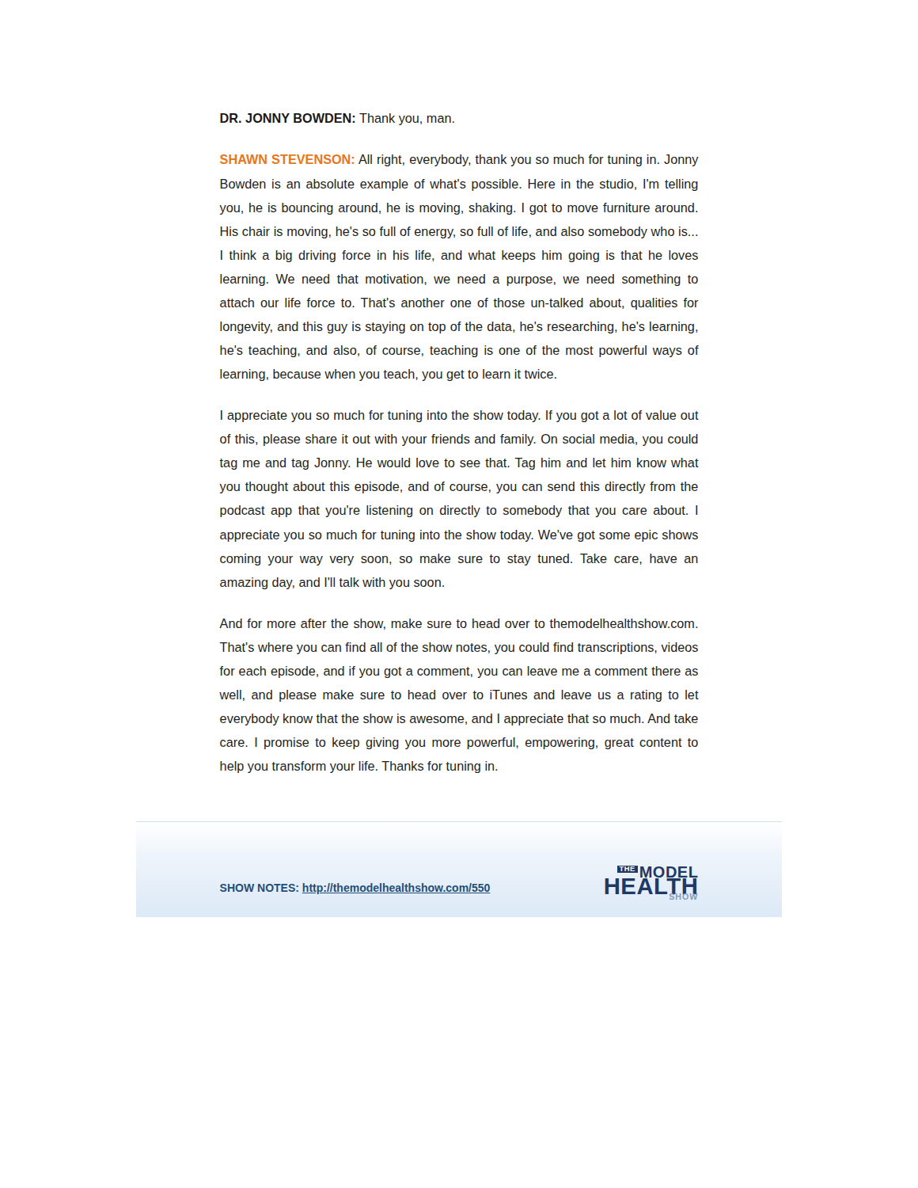DR. JONNY BOWDEN: Thank you, man.
SHAWN STEVENSON: All right, everybody, thank you so much for tuning in. Jonny Bowden is an absolute example of what's possible. Here in the studio, I'm telling you, he is bouncing around, he is moving, shaking. I got to move furniture around. His chair is moving, he's so full of energy, so full of life, and also somebody who is... I think a big driving force in his life, and what keeps him going is that he loves learning. We need that motivation, we need a purpose, we need something to attach our life force to. That's another one of those un-talked about, qualities for longevity, and this guy is staying on top of the data, he's researching, he's learning, he's teaching, and also, of course, teaching is one of the most powerful ways of learning, because when you teach, you get to learn it twice.
I appreciate you so much for tuning into the show today. If you got a lot of value out of this, please share it out with your friends and family. On social media, you could tag me and tag Jonny. He would love to see that. Tag him and let him know what you thought about this episode, and of course, you can send this directly from the podcast app that you're listening on directly to somebody that you care about. I appreciate you so much for tuning into the show today. We've got some epic shows coming your way very soon, so make sure to stay tuned. Take care, have an amazing day, and I'll talk with you soon.
And for more after the show, make sure to head over to themodelhealthshow.com. That's where you can find all of the show notes, you could find transcriptions, videos for each episode, and if you got a comment, you can leave me a comment there as well, and please make sure to head over to iTunes and leave us a rating to let everybody know that the show is awesome, and I appreciate that so much. And take care. I promise to keep giving you more powerful, empowering, great content to help you transform your life. Thanks for tuning in.
SHOW NOTES: http://themodelhealthshow.com/550
THE MODEL HEALTH SHOW